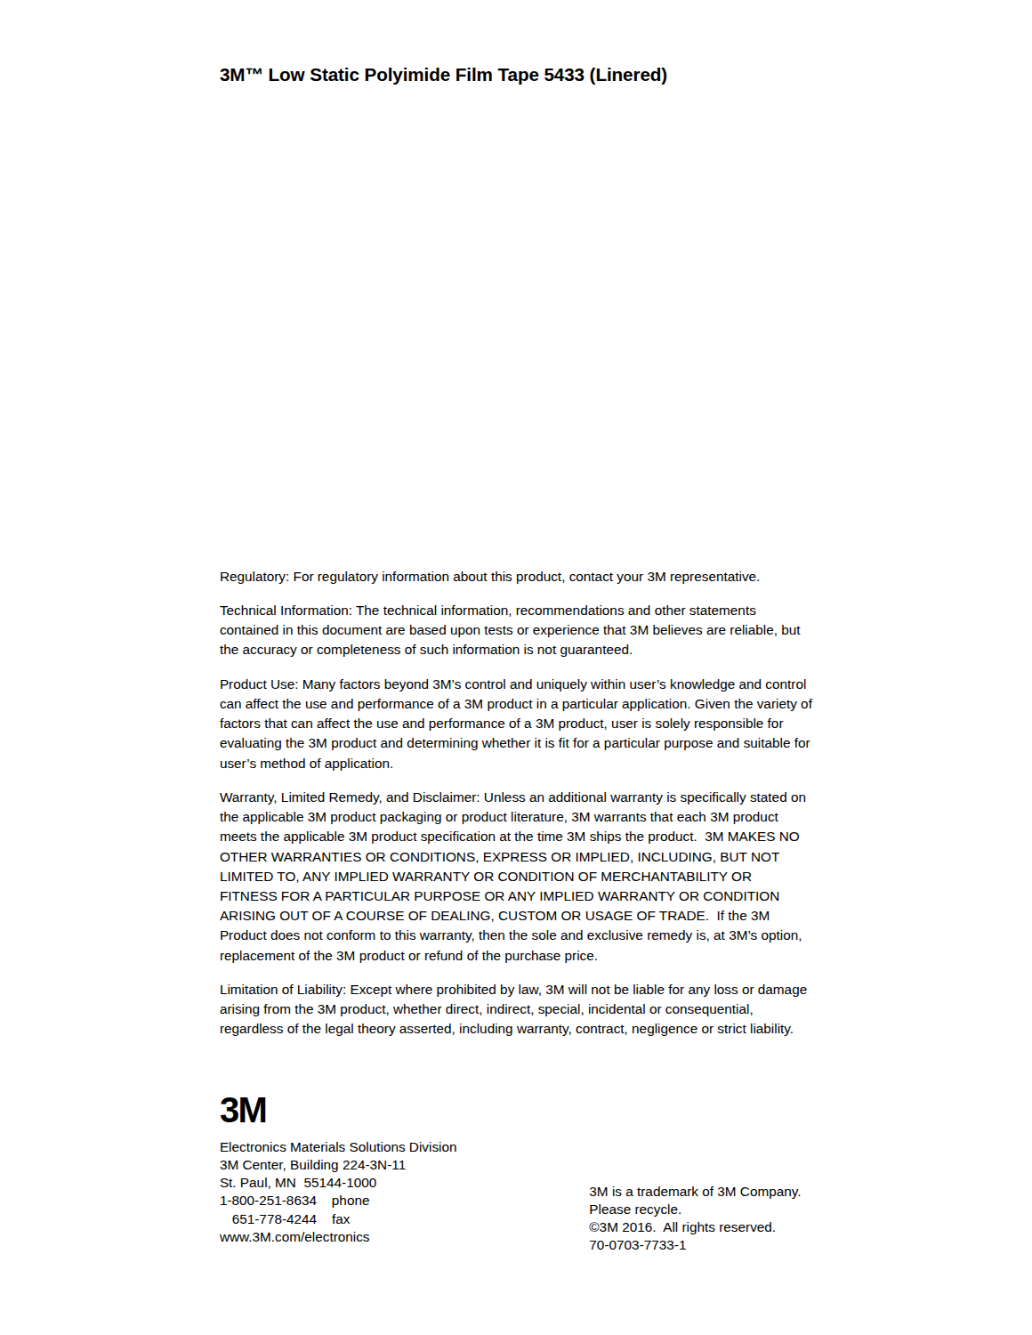3M™ Low Static Polyimide Film Tape 5433 (Linered)
Regulatory: For regulatory information about this product, contact your 3M representative.
Technical Information: The technical information, recommendations and other statements contained in this document are based upon tests or experience that 3M believes are reliable, but the accuracy or completeness of such information is not guaranteed.
Product Use: Many factors beyond 3M’s control and uniquely within user’s knowledge and control can affect the use and performance of a 3M product in a particular application. Given the variety of factors that can affect the use and performance of a 3M product, user is solely responsible for evaluating the 3M product and determining whether it is fit for a particular purpose and suitable for user’s method of application.
Warranty, Limited Remedy, and Disclaimer: Unless an additional warranty is specifically stated on the applicable 3M product packaging or product literature, 3M warrants that each 3M product meets the applicable 3M product specification at the time 3M ships the product. 3M MAKES NO OTHER WARRANTIES OR CONDITIONS, EXPRESS OR IMPLIED, INCLUDING, BUT NOT LIMITED TO, ANY IMPLIED WARRANTY OR CONDITION OF MERCHANTABILITY OR FITNESS FOR A PARTICULAR PURPOSE OR ANY IMPLIED WARRANTY OR CONDITION ARISING OUT OF A COURSE OF DEALING, CUSTOM OR USAGE OF TRADE. If the 3M Product does not conform to this warranty, then the sole and exclusive remedy is, at 3M’s option, replacement of the 3M product or refund of the purchase price.
Limitation of Liability: Except where prohibited by law, 3M will not be liable for any loss or damage arising from the 3M product, whether direct, indirect, special, incidental or consequential, regardless of the legal theory asserted, including warranty, contract, negligence or strict liability.
3M
Electronics Materials Solutions Division
3M Center, Building 224-3N-11
St. Paul, MN 55144-1000
1-800-251-8634 phone
651-778-4244 fax
www.3M.com/electronics
3M is a trademark of 3M Company.
Please recycle.
©3M 2016. All rights reserved.
70-0703-7733-1